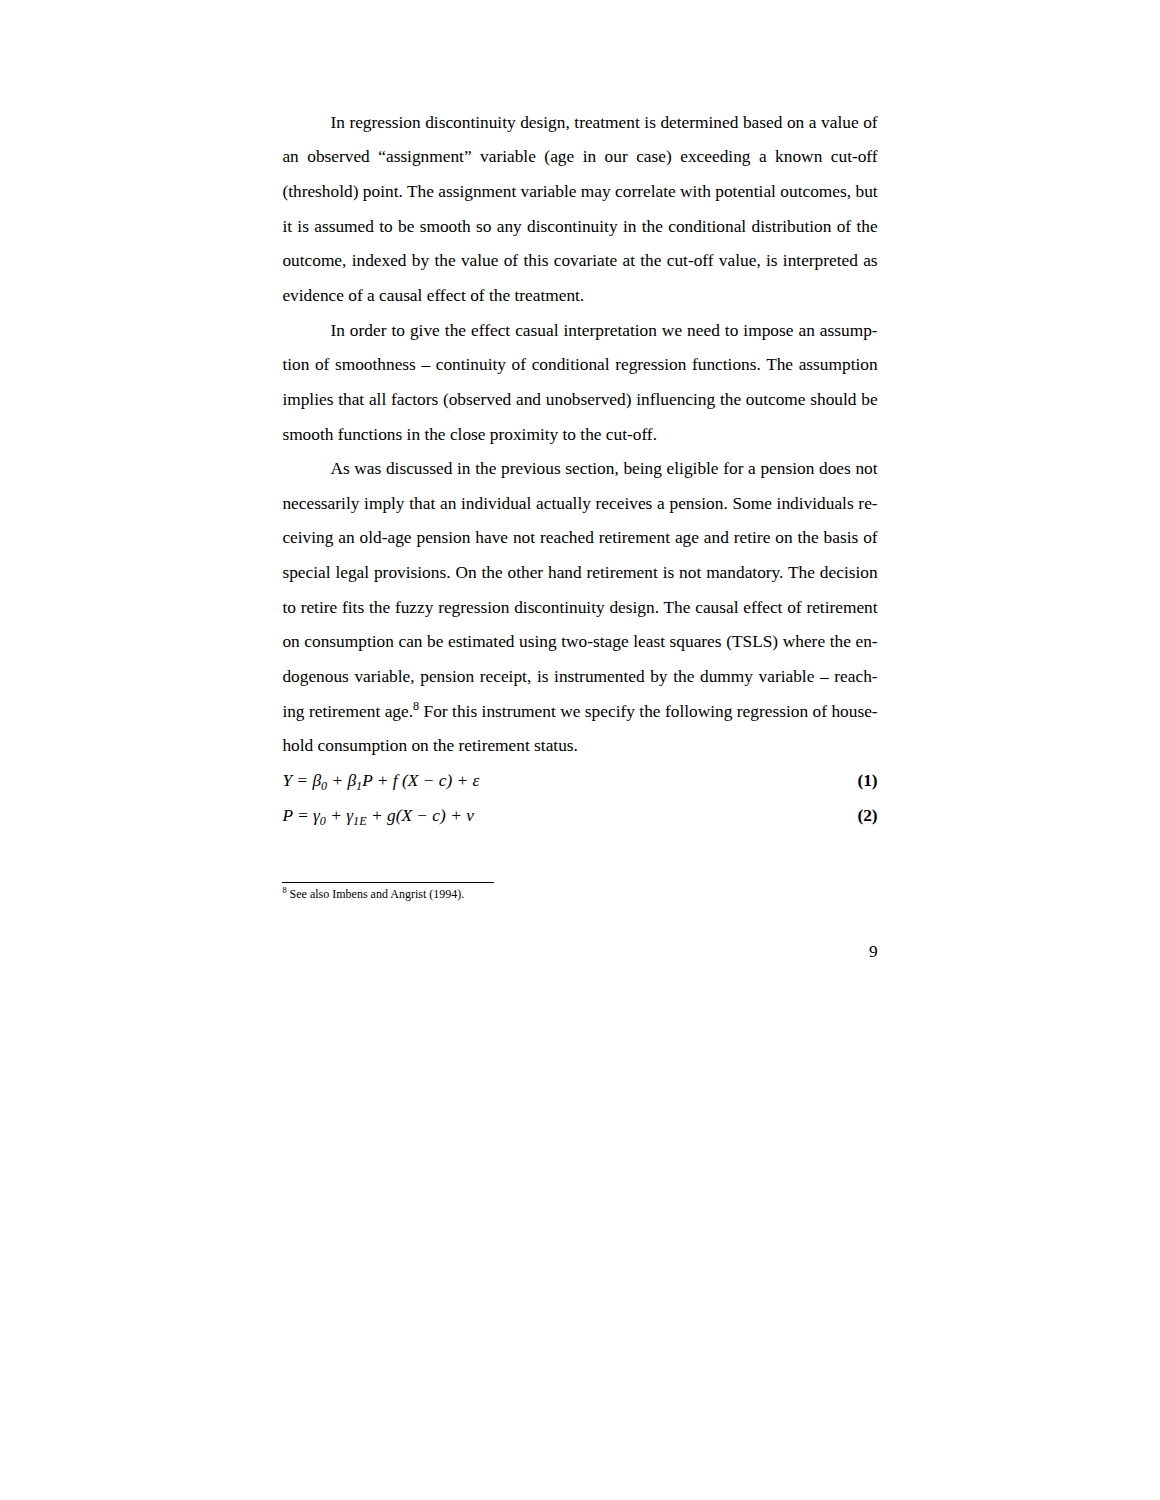In regression discontinuity design, treatment is determined based on a value of an observed “assignment” variable (age in our case) exceeding a known cut-off (threshold) point. The assignment variable may correlate with potential outcomes, but it is assumed to be smooth so any discontinuity in the conditional distribution of the outcome, indexed by the value of this covariate at the cut-off value, is interpreted as evidence of a causal effect of the treatment.
In order to give the effect casual interpretation we need to impose an assumption of smoothness – continuity of conditional regression functions. The assumption implies that all factors (observed and unobserved) influencing the outcome should be smooth functions in the close proximity to the cut-off.
As was discussed in the previous section, being eligible for a pension does not necessarily imply that an individual actually receives a pension. Some individuals receiving an old-age pension have not reached retirement age and retire on the basis of special legal provisions. On the other hand retirement is not mandatory. The decision to retire fits the fuzzy regression discontinuity design. The causal effect of retirement on consumption can be estimated using two-stage least squares (TSLS) where the endogenous variable, pension receipt, is instrumented by the dummy variable – reaching retirement age.8 For this instrument we specify the following regression of household consumption on the retirement status.
Y = β0 + β1P + f (X − c) + ε(1)
P = γ0 + γ1E + g(X − c) + v(2)
8 See also Imbens and Angrist (1994).
9